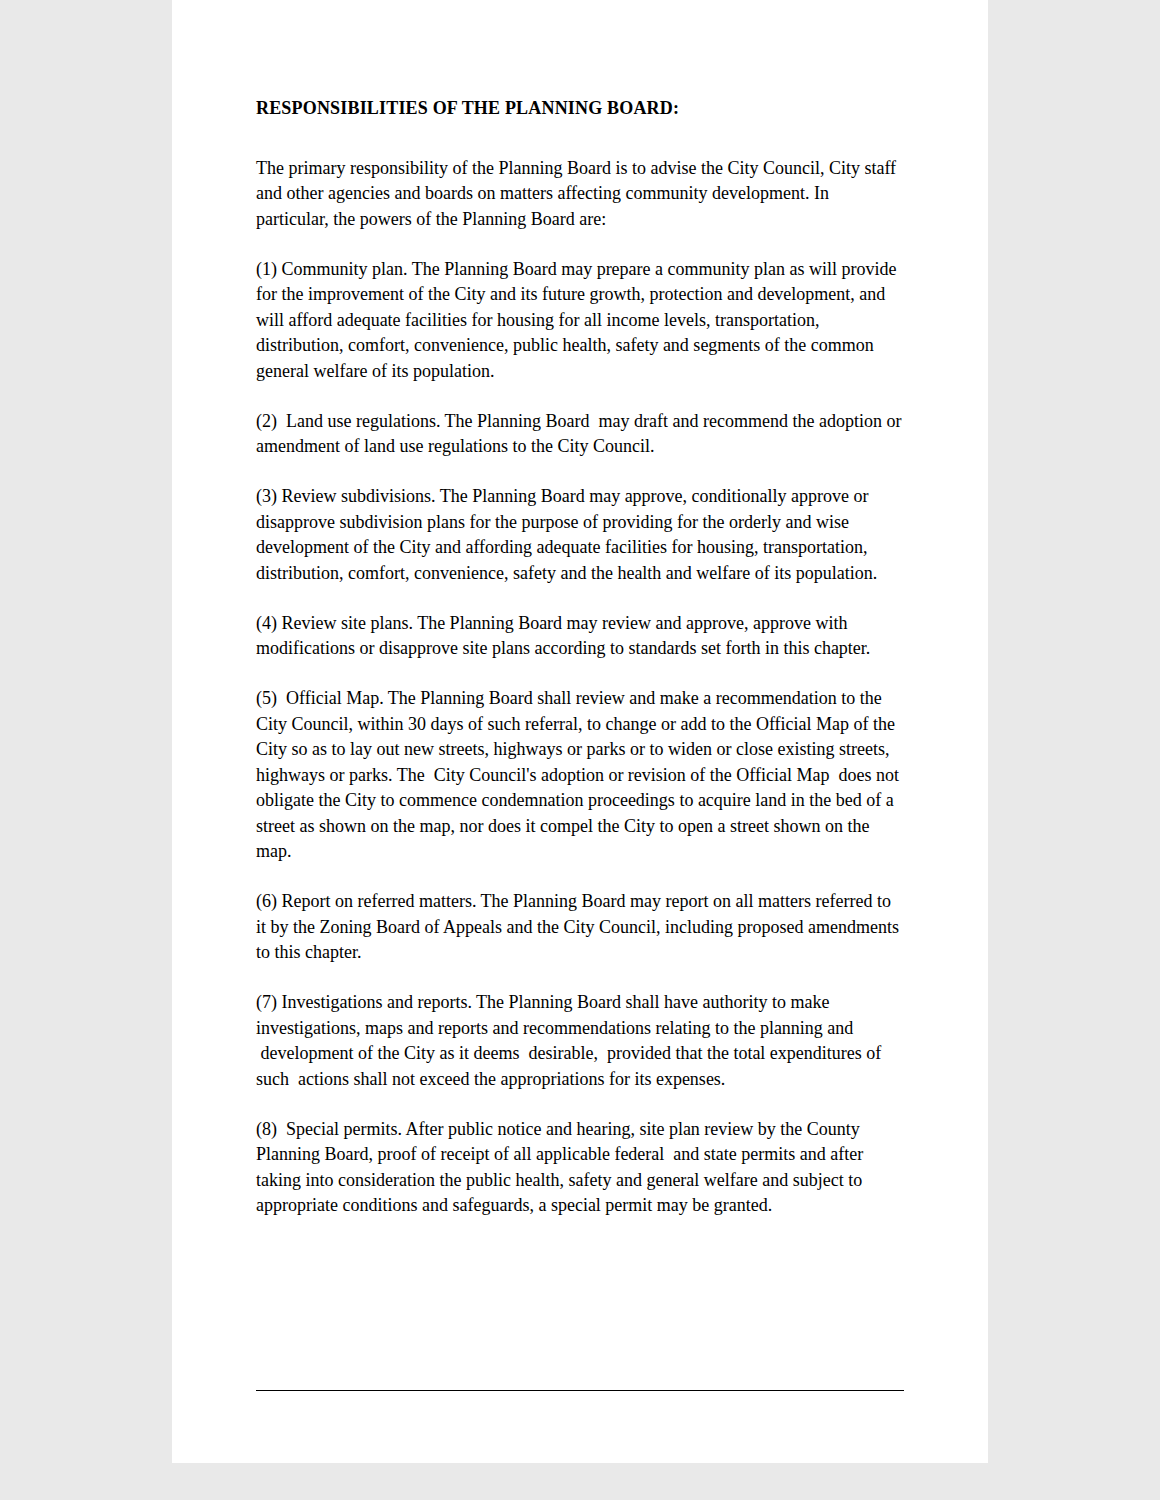RESPONSIBILITIES OF THE PLANNING BOARD:
The primary responsibility of the Planning Board is to advise the City Council, City staff and other agencies and boards on matters affecting community development. In particular, the powers of the Planning Board are:
(1) Community plan. The Planning Board may prepare a community plan as will provide for the improvement of the City and its future growth, protection and development, and will afford adequate facilities for housing for all income levels, transportation, distribution, comfort, convenience, public health, safety and segments of the common general welfare of its population.
(2) Land use regulations. The Planning Board may draft and recommend the adoption or amendment of land use regulations to the City Council.
(3) Review subdivisions. The Planning Board may approve, conditionally approve or disapprove subdivision plans for the purpose of providing for the orderly and wise development of the City and affording adequate facilities for housing, transportation, distribution, comfort, convenience, safety and the health and welfare of its population.
(4) Review site plans. The Planning Board may review and approve, approve with modifications or disapprove site plans according to standards set forth in this chapter.
(5) Official Map. The Planning Board shall review and make a recommendation to the City Council, within 30 days of such referral, to change or add to the Official Map of the City so as to lay out new streets, highways or parks or to widen or close existing streets, highways or parks. The City Council's adoption or revision of the Official Map does not obligate the City to commence condemnation proceedings to acquire land in the bed of a street as shown on the map, nor does it compel the City to open a street shown on the map.
(6) Report on referred matters. The Planning Board may report on all matters referred to it by the Zoning Board of Appeals and the City Council, including proposed amendments to this chapter.
(7) Investigations and reports. The Planning Board shall have authority to make investigations, maps and reports and recommendations relating to the planning and development of the City as it deems desirable, provided that the total expenditures of such actions shall not exceed the appropriations for its expenses.
(8) Special permits. After public notice and hearing, site plan review by the County Planning Board, proof of receipt of all applicable federal and state permits and after taking into consideration the public health, safety and general welfare and subject to appropriate conditions and safeguards, a special permit may be granted.